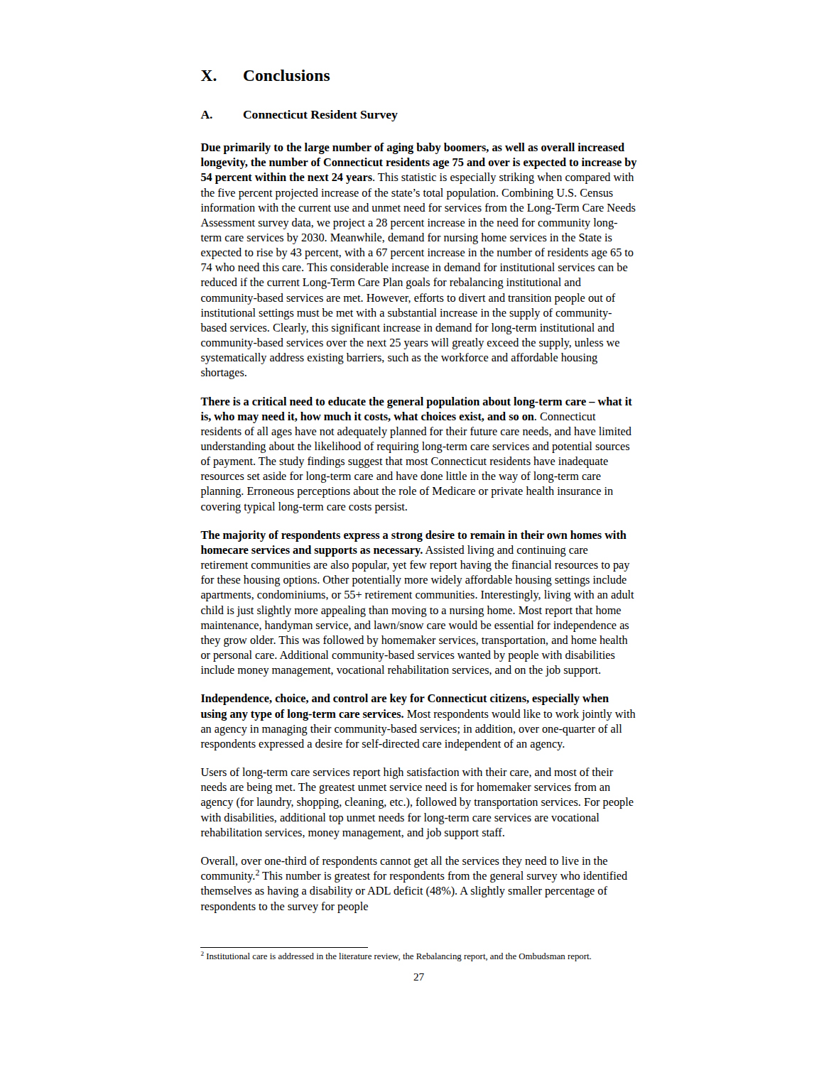X. Conclusions
A. Connecticut Resident Survey
Due primarily to the large number of aging baby boomers, as well as overall increased longevity, the number of Connecticut residents age 75 and over is expected to increase by 54 percent within the next 24 years. This statistic is especially striking when compared with the five percent projected increase of the state’s total population. Combining U.S. Census information with the current use and unmet need for services from the Long-Term Care Needs Assessment survey data, we project a 28 percent increase in the need for community long-term care services by 2030. Meanwhile, demand for nursing home services in the State is expected to rise by 43 percent, with a 67 percent increase in the number of residents age 65 to 74 who need this care. This considerable increase in demand for institutional services can be reduced if the current Long-Term Care Plan goals for rebalancing institutional and community-based services are met. However, efforts to divert and transition people out of institutional settings must be met with a substantial increase in the supply of community-based services. Clearly, this significant increase in demand for long-term institutional and community-based services over the next 25 years will greatly exceed the supply, unless we systematically address existing barriers, such as the workforce and affordable housing shortages.
There is a critical need to educate the general population about long-term care – what it is, who may need it, how much it costs, what choices exist, and so on. Connecticut residents of all ages have not adequately planned for their future care needs, and have limited understanding about the likelihood of requiring long-term care services and potential sources of payment. The study findings suggest that most Connecticut residents have inadequate resources set aside for long-term care and have done little in the way of long-term care planning. Erroneous perceptions about the role of Medicare or private health insurance in covering typical long-term care costs persist.
The majority of respondents express a strong desire to remain in their own homes with homecare services and supports as necessary. Assisted living and continuing care retirement communities are also popular, yet few report having the financial resources to pay for these housing options. Other potentially more widely affordable housing settings include apartments, condominiums, or 55+ retirement communities. Interestingly, living with an adult child is just slightly more appealing than moving to a nursing home. Most report that home maintenance, handyman service, and lawn/snow care would be essential for independence as they grow older. This was followed by homemaker services, transportation, and home health or personal care. Additional community-based services wanted by people with disabilities include money management, vocational rehabilitation services, and on the job support.
Independence, choice, and control are key for Connecticut citizens, especially when using any type of long-term care services. Most respondents would like to work jointly with an agency in managing their community-based services; in addition, over one-quarter of all respondents expressed a desire for self-directed care independent of an agency.
Users of long-term care services report high satisfaction with their care, and most of their needs are being met. The greatest unmet service need is for homemaker services from an agency (for laundry, shopping, cleaning, etc.), followed by transportation services. For people with disabilities, additional top unmet needs for long-term care services are vocational rehabilitation services, money management, and job support staff.
Overall, over one-third of respondents cannot get all the services they need to live in the community.2 This number is greatest for respondents from the general survey who identified themselves as having a disability or ADL deficit (48%). A slightly smaller percentage of respondents to the survey for people
2 Institutional care is addressed in the literature review, the Rebalancing report, and the Ombudsman report.
27